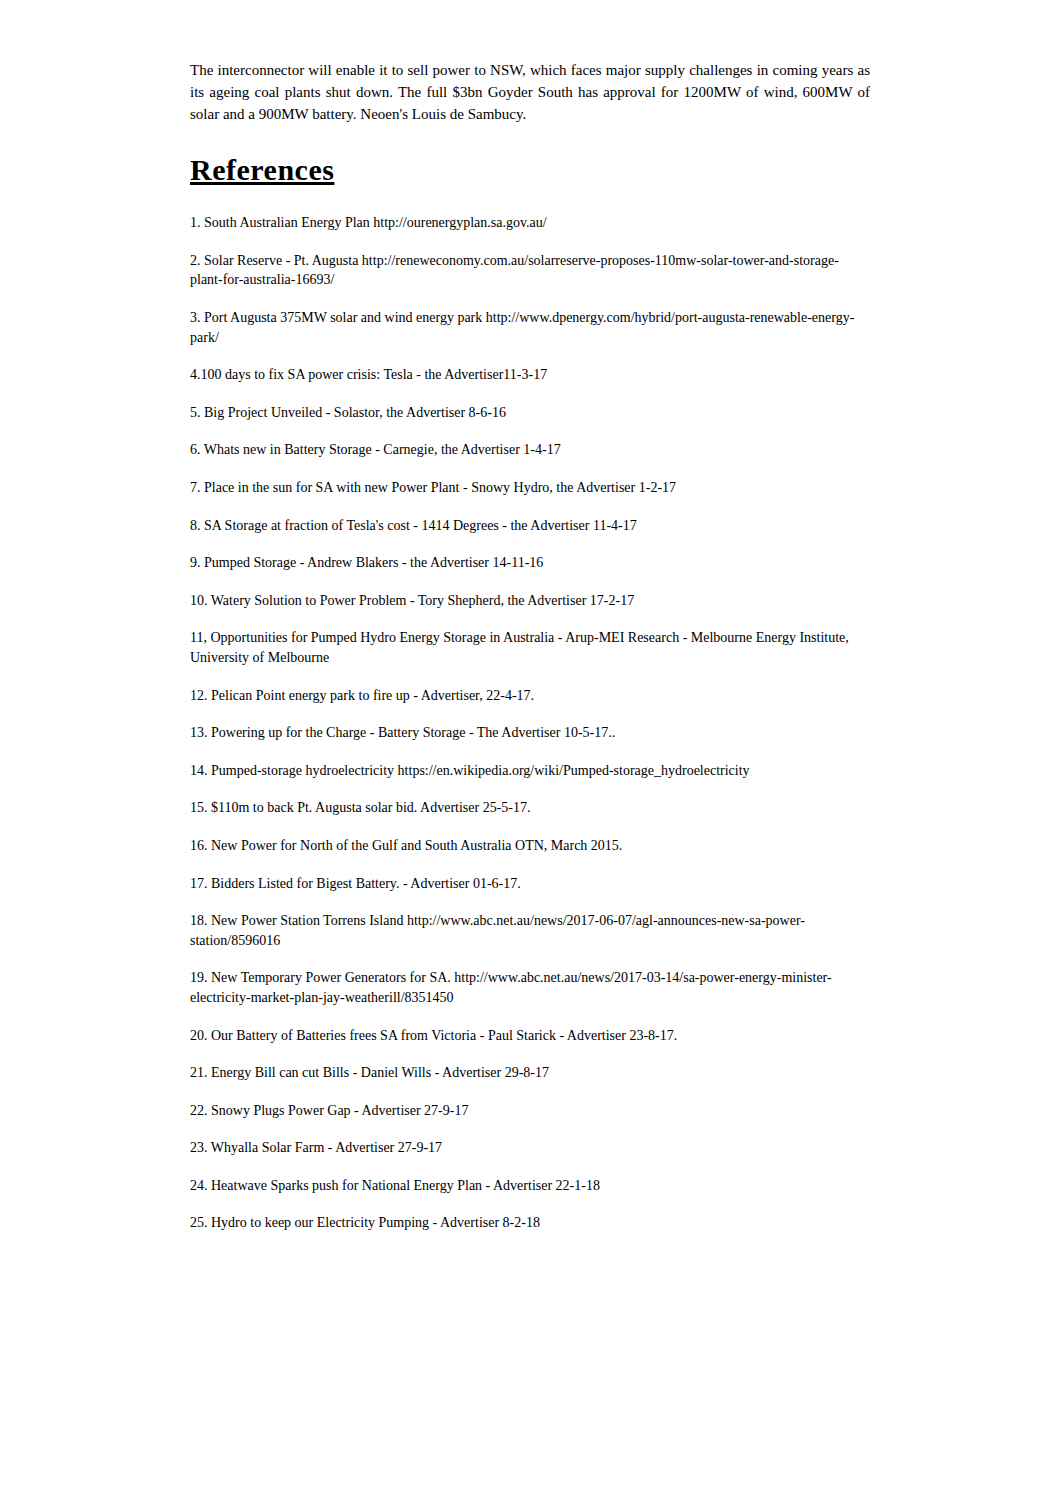The interconnector will enable it to sell power to NSW, which faces major supply challenges in coming years as its ageing coal plants shut down. The full $3bn Goyder South has approval for 1200MW of wind, 600MW of solar and a 900MW battery. Neoen's Louis de Sambucy.
References
1. South Australian Energy Plan http://ourenergyplan.sa.gov.au/
2. Solar Reserve - Pt. Augusta http://reneweconomy.com.au/solarreserve-proposes-110mw-solar-tower-and-storage-plant-for-australia-16693/
3. Port Augusta 375MW solar and wind energy park http://www.dpenergy.com/hybrid/port-augusta-renewable-energy-park/
4.100 days to fix SA power crisis: Tesla - the Advertiser11-3-17
5. Big Project Unveiled - Solastor, the Advertiser 8-6-16
6. Whats new in Battery Storage - Carnegie, the Advertiser 1-4-17
7. Place in the sun for SA with new Power Plant - Snowy Hydro, the Advertiser 1-2-17
8. SA Storage at fraction of Tesla's cost - 1414 Degrees - the Advertiser 11-4-17
9. Pumped Storage - Andrew Blakers - the Advertiser 14-11-16
10. Watery Solution to Power Problem - Tory Shepherd, the Advertiser 17-2-17
11, Opportunities for Pumped Hydro Energy Storage in Australia - Arup-MEI Research - Melbourne Energy Institute, University of Melbourne
12. Pelican Point energy park to fire up - Advertiser, 22-4-17.
13. Powering up for the Charge - Battery Storage - The Advertiser 10-5-17..
14. Pumped-storage hydroelectricity https://en.wikipedia.org/wiki/Pumped-storage_hydroelectricity
15. $110m to back Pt. Augusta solar bid. Advertiser 25-5-17.
16. New Power for North of the Gulf and South Australia OTN, March 2015.
17. Bidders Listed for Bigest Battery. - Advertiser 01-6-17.
18. New Power Station Torrens Island http://www.abc.net.au/news/2017-06-07/agl-announces-new-sa-power-station/8596016
19. New Temporary Power Generators for SA. http://www.abc.net.au/news/2017-03-14/sa-power-energy-minister-electricity-market-plan-jay-weatherill/8351450
20. Our Battery of Batteries frees SA from Victoria - Paul Starick - Advertiser 23-8-17.
21. Energy Bill can cut Bills - Daniel Wills - Advertiser 29-8-17
22. Snowy Plugs Power Gap - Advertiser 27-9-17
23. Whyalla Solar Farm - Advertiser 27-9-17
24. Heatwave Sparks push for National Energy Plan - Advertiser 22-1-18
25. Hydro to keep our Electricity Pumping - Advertiser 8-2-18